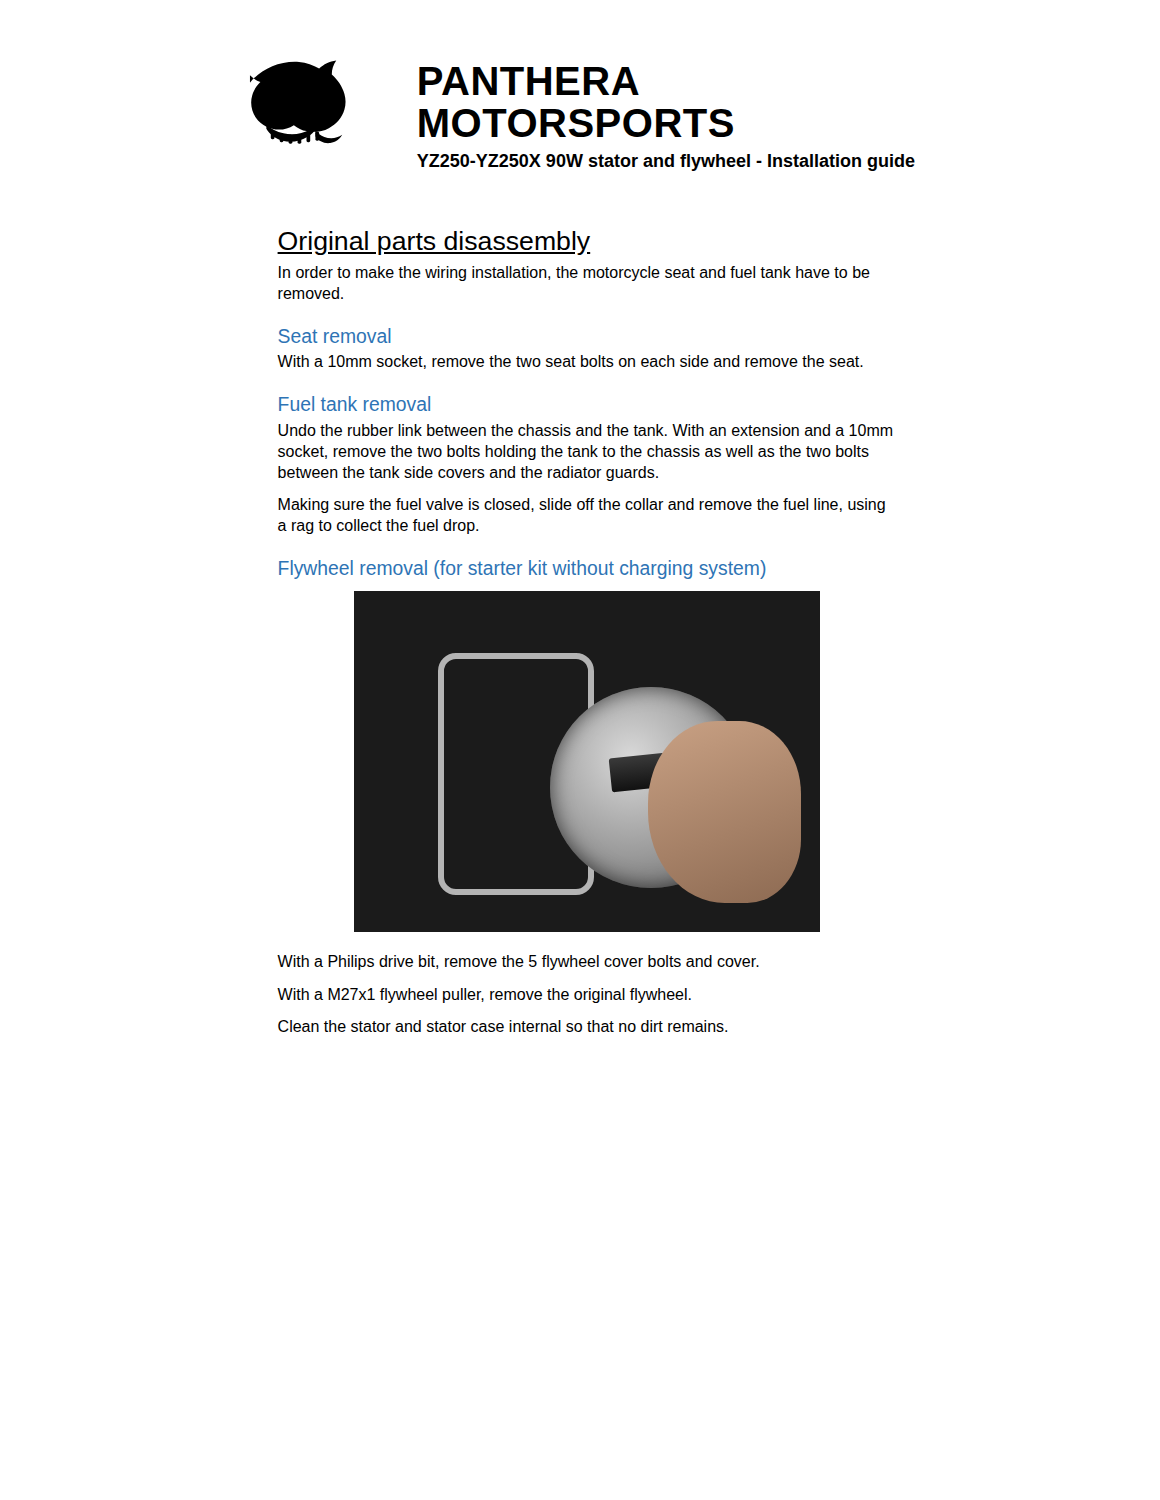PANTHERA MOTORSPORTS
YZ250-YZ250X 90W stator and flywheel - Installation guide
Original parts disassembly
In order to make the wiring installation, the motorcycle seat and fuel tank have to be removed.
Seat removal
With a 10mm socket, remove the two seat bolts on each side and remove the seat.
Fuel tank removal
Undo the rubber link between the chassis and the tank. With an extension and a 10mm socket, remove the two bolts holding the tank to the chassis as well as the two bolts between the tank side covers and the radiator guards.
Making sure the fuel valve is closed, slide off the collar and remove the fuel line, using a rag to collect the fuel drop.
Flywheel removal (for starter kit without charging system)
With a Philips drive bit, remove the 5 flywheel cover bolts and cover.
With a M27x1 flywheel puller, remove the original flywheel.
Clean the stator and stator case internal so that no dirt remains.